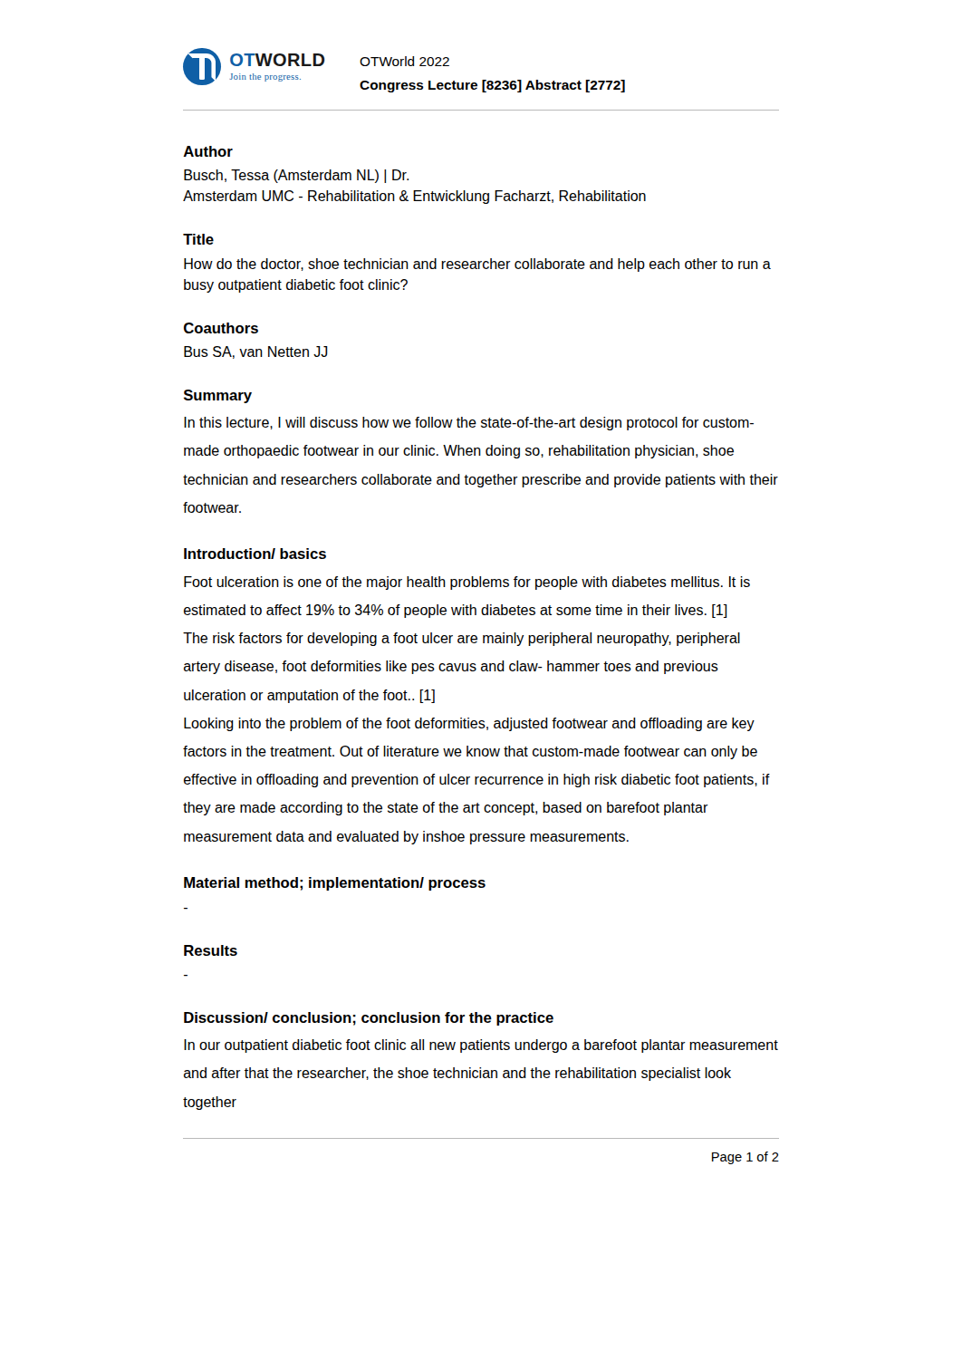OTWORLD
Join the progress.
OTWorld 2022
Congress Lecture [8236] Abstract [2772]
Author
Busch, Tessa (Amsterdam NL) | Dr.
Amsterdam UMC - Rehabilitation & Entwicklung Facharzt, Rehabilitation
Title
How do the doctor, shoe technician and researcher collaborate and help each other to run a busy outpatient diabetic foot clinic?
Coauthors
Bus SA, van Netten JJ
Summary
In this lecture, I will discuss how we follow the state-of-the-art design protocol for custom-made orthopaedic footwear in our clinic. When doing so, rehabilitation physician, shoe technician and researchers collaborate and together prescribe and provide patients with their footwear.
Introduction/ basics
Foot ulceration is one of the major health problems for people with diabetes mellitus. It is estimated to affect 19% to 34% of people with diabetes at some time in their lives. [1]
The risk factors for developing a foot ulcer are mainly peripheral neuropathy, peripheral artery disease, foot deformities like pes cavus and claw- hammer toes and previous ulceration or amputation of the foot.. [1]
Looking into the problem of the foot deformities, adjusted footwear and offloading are key factors in the treatment. Out of literature we know that custom-made footwear can only be effective in offloading and prevention of ulcer recurrence in high risk diabetic foot patients, if they are made according to the state of the art concept, based on barefoot plantar measurement data and evaluated by inshoe pressure measurements.
Material method; implementation/ process
-
Results
-
Discussion/ conclusion; conclusion for the practice
In our outpatient diabetic foot clinic all new patients undergo a barefoot plantar measurement and after that the researcher, the shoe technician and the rehabilitation specialist look together
Page 1 of 2